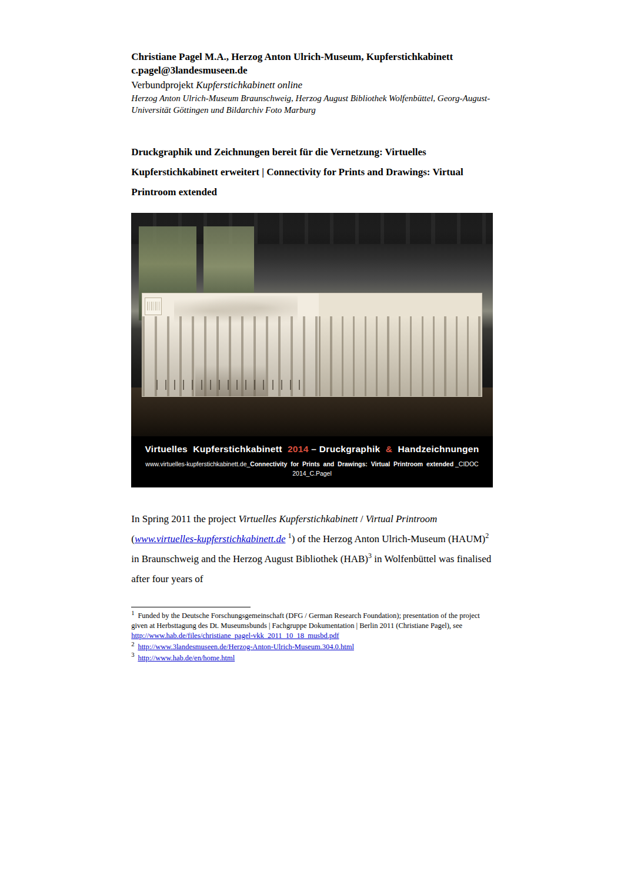Christiane Pagel M.A., Herzog Anton Ulrich-Museum, Kupferstichkabinett
c.pagel@3landesmuseen.de
Verbundprojekt Kupferstichkabinett online
Herzog Anton Ulrich-Museum Braunschweig, Herzog August Bibliothek Wolfenbüttel, Georg-August-Universität Göttingen und Bildarchiv Foto Marburg
Druckgraphik und Zeichnungen bereit für die Vernetzung: Virtuelles
Kupferstichkabinett erweitert | Connectivity for Prints and Drawings: Virtual
Printroom extended
Virtuelles Kupferstichkabinett 2014 – Druckgraphik & Handzeichnungen
www.virtuelles-kupferstichkabinett.de_Connectivity for Prints and Drawings: Virtual Printroom extended _CIDOC 2014_C.Pagel
In Spring 2011 the project Virtuelles Kupferstichkabinett / Virtual Printroom (www.virtuelles-kupferstichkabinett.de 1) of the Herzog Anton Ulrich-Museum (HAUM)2 in Braunschweig and the Herzog August Bibliothek (HAB)3 in Wolfenbüttel was finalised after four years of
1 Funded by the Deutsche Forschungsgemeinschaft (DFG / German Research Foundation); presentation of the project given at Herbsttagung des Dt. Museumsbunds | Fachgruppe Dokumentation | Berlin 2011 (Christiane Pagel), see http://www.hab.de/files/christiane_pagel-vkk_2011_10_18_musbd.pdf
2 http://www.3landesmuseen.de/Herzog-Anton-Ulrich-Museum.304.0.html
3 http://www.hab.de/en/home.html